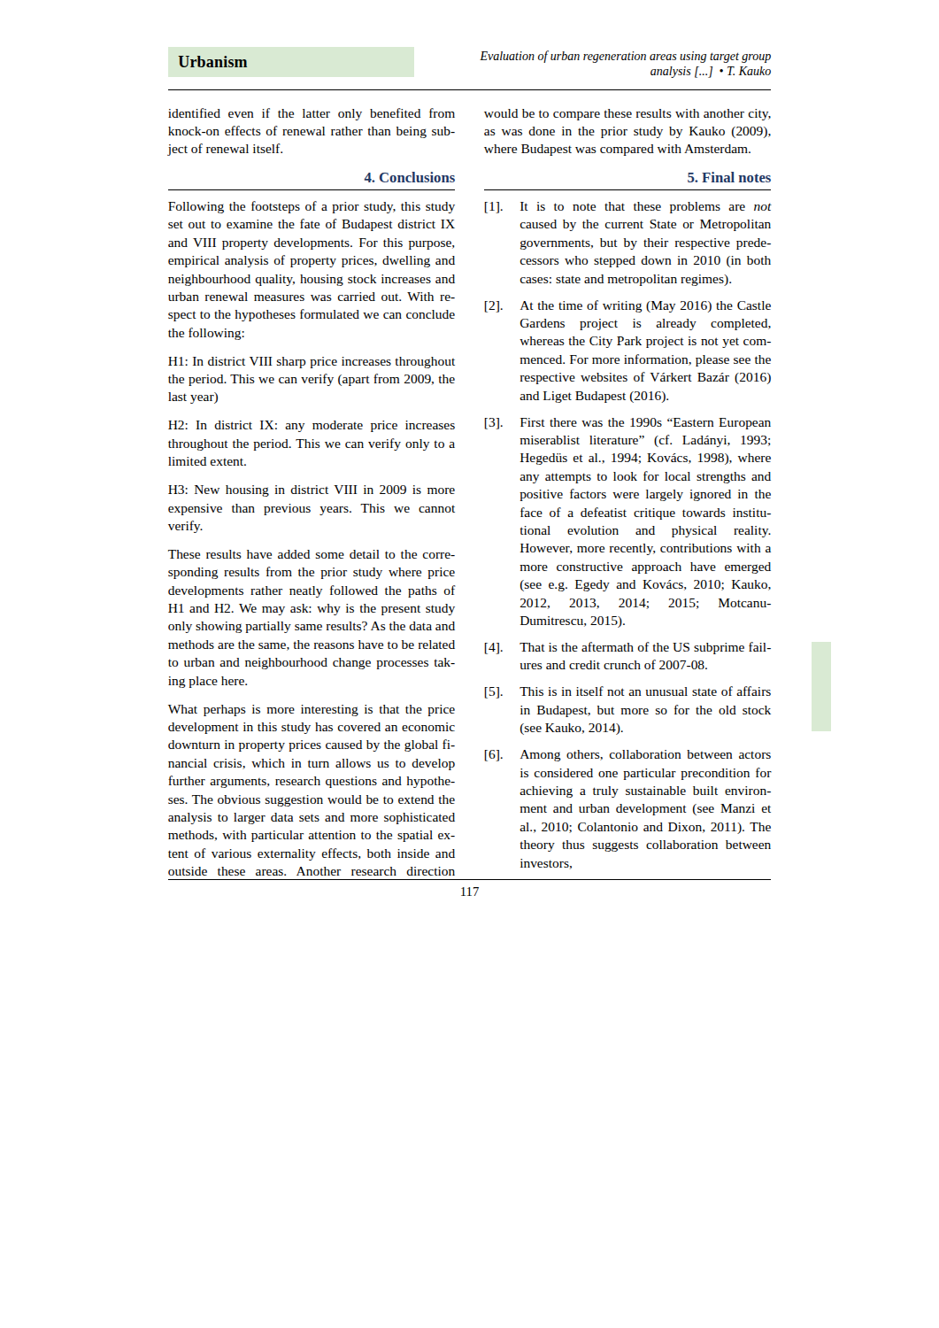Urbanism
Evaluation of urban regeneration areas using target group analysis [...] • T. Kauko
identified even if the latter only benefited from knock-on effects of renewal rather than being subject of renewal itself.
4. Conclusions
Following the footsteps of a prior study, this study set out to examine the fate of Budapest district IX and VIII property developments. For this purpose, empirical analysis of property prices, dwelling and neighbourhood quality, housing stock increases and urban renewal measures was carried out. With respect to the hypotheses formulated we can conclude the following:
H1: In district VIII sharp price increases throughout the period. This we can verify (apart from 2009, the last year)
H2: In district IX: any moderate price increases throughout the period. This we can verify only to a limited extent.
H3: New housing in district VIII in 2009 is more expensive than previous years. This we cannot verify.
These results have added some detail to the corresponding results from the prior study where price developments rather neatly followed the paths of H1 and H2. We may ask: why is the present study only showing partially same results? As the data and methods are the same, the reasons have to be related to urban and neighbourhood change processes taking place here.
What perhaps is more interesting is that the price development in this study has covered an economic downturn in property prices caused by the global financial crisis, which in turn allows us to develop further arguments, research questions and hypotheses. The obvious suggestion would be to extend the analysis to larger data sets and more sophisticated methods, with particular attention to the spatial extent of various externality effects, both inside and outside these areas. Another research direction would be to compare these results with another city, as was done in the prior study by Kauko (2009), where Budapest was compared with Amsterdam.
5. Final notes
It is to note that these problems are not caused by the current State or Metropolitan governments, but by their respective predecessors who stepped down in 2010 (in both cases: state and metropolitan regimes).
At the time of writing (May 2016) the Castle Gardens project is already completed, whereas the City Park project is not yet commenced. For more information, please see the respective websites of Várkert Bazár (2016) and Liget Budapest (2016).
First there was the 1990s “Eastern European miserablist literature” (cf. Ladányi, 1993; Hegedüs et al., 1994; Kovács, 1998), where any attempts to look for local strengths and positive factors were largely ignored in the face of a defeatist critique towards institutional evolution and physical reality. However, more recently, contributions with a more constructive approach have emerged (see e.g. Egedy and Kovács, 2010; Kauko, 2012, 2013, 2014; 2015; Motcanu-Dumitrescu, 2015).
That is the aftermath of the US subprime failures and credit crunch of 2007-08.
This is in itself not an unusual state of affairs in Budapest, but more so for the old stock (see Kauko, 2014).
Among others, collaboration between actors is considered one particular precondition for achieving a truly sustainable built environment and urban development (see Manzi et al., 2010; Colantonio and Dixon, 2011). The theory thus suggests collaboration between investors,
117